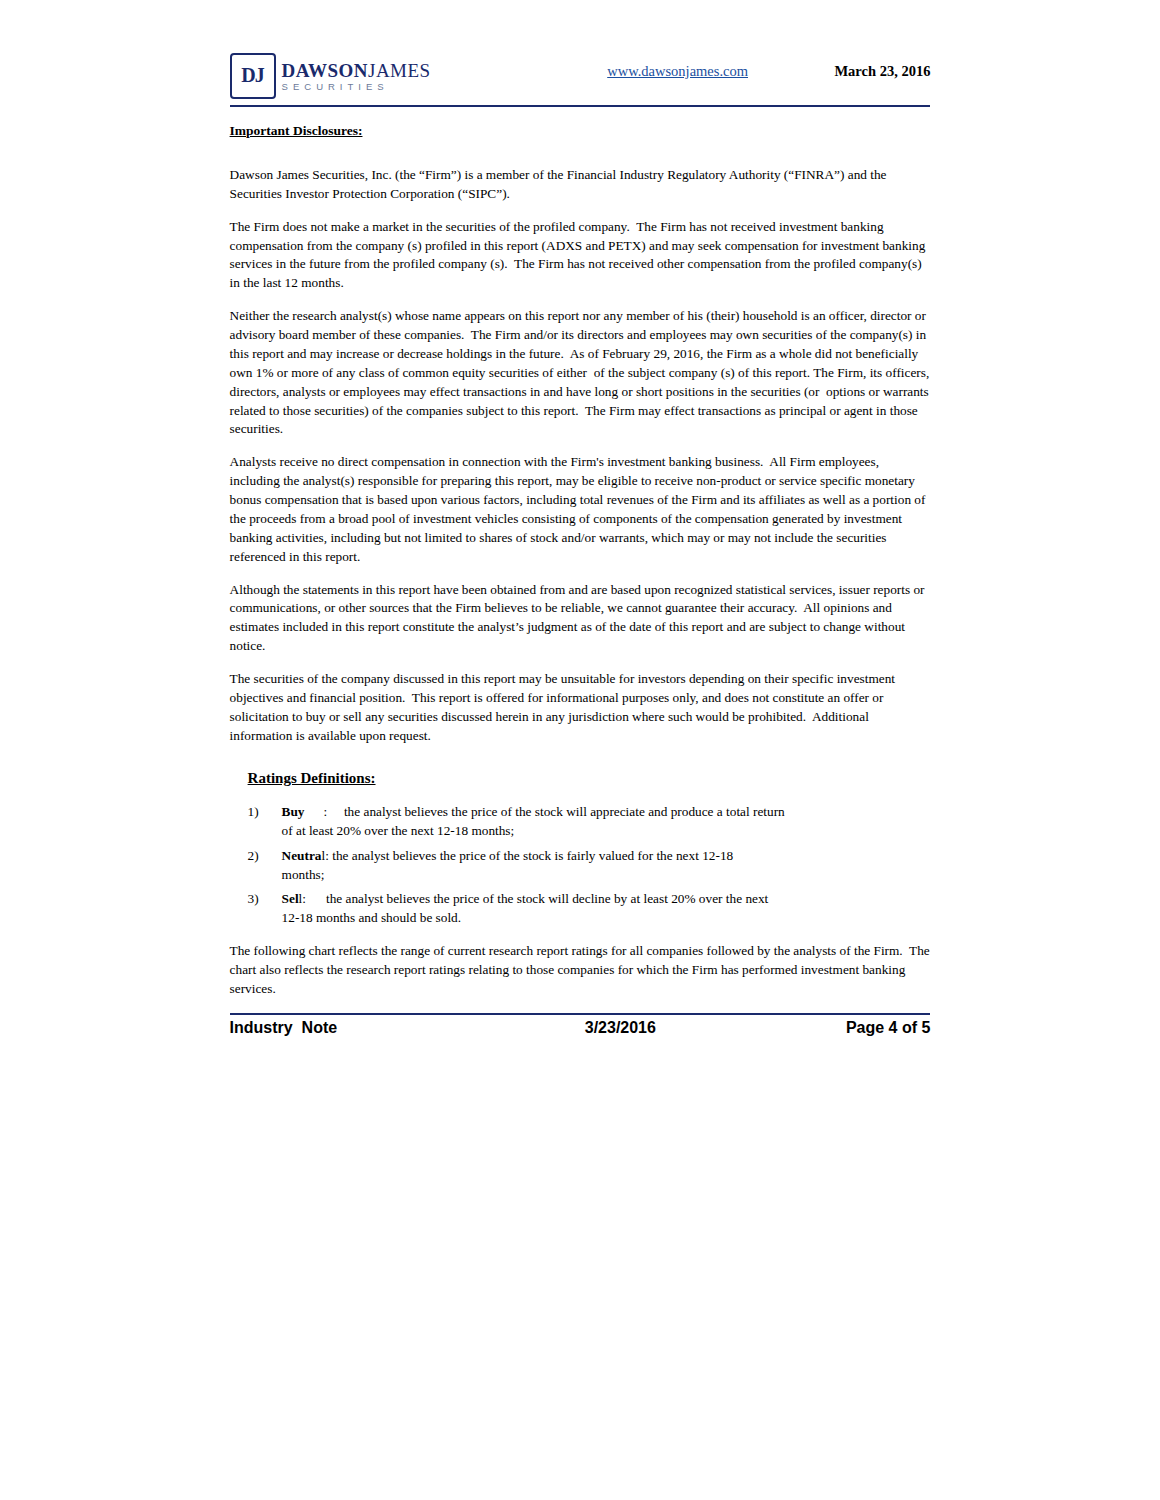DJ
DAWSONJAMES
SECURITIES
www.dawsonjames.com March 23, 2016
Important Disclosures:
Dawson James Securities, Inc. (the “Firm”) is a member of the Financial Industry Regulatory Authority (“FINRA”) and the Securities Investor Protection Corporation (“SIPC”).
The Firm does not make a market in the securities of the profiled company. The Firm has not received investment banking compensation from the company (s) profiled in this report (ADXS and PETX) and may seek compensation for investment banking services in the future from the profiled company (s). The Firm has not received other compensation from the profiled company(s) in the last 12 months.
Neither the research analyst(s) whose name appears on this report nor any member of his (their) household is an officer, director or advisory board member of these companies. The Firm and/or its directors and employees may own securities of the company(s) in this report and may increase or decrease holdings in the future. As of February 29, 2016, the Firm as a whole did not beneficially own 1% or more of any class of common equity securities of either of the subject company (s) of this report. The Firm, its officers, directors, analysts or employees may effect transactions in and have long or short positions in the securities (or options or warrants related to those securities) of the companies subject to this report. The Firm may effect transactions as principal or agent in those securities.
Analysts receive no direct compensation in connection with the Firm's investment banking business. All Firm employees, including the analyst(s) responsible for preparing this report, may be eligible to receive non-product or service specific monetary bonus compensation that is based upon various factors, including total revenues of the Firm and its affiliates as well as a portion of the proceeds from a broad pool of investment vehicles consisting of components of the compensation generated by investment banking activities, including but not limited to shares of stock and/or warrants, which may or may not include the securities referenced in this report.
Although the statements in this report have been obtained from and are based upon recognized statistical services, issuer reports or communications, or other sources that the Firm believes to be reliable, we cannot guarantee their accuracy. All opinions and estimates included in this report constitute the analyst’s judgment as of the date of this report and are subject to change without notice.
The securities of the company discussed in this report may be unsuitable for investors depending on their specific investment objectives and financial position. This report is offered for informational purposes only, and does not constitute an offer or solicitation to buy or sell any securities discussed herein in any jurisdiction where such would be prohibited. Additional information is available upon request.
Ratings Definitions:
1) Buy: the analyst believes the price of the stock will appreciate and produce a total returnof at least 20% over the next 12-18 months;
2) Neutral: the analyst believes the price of the stock is fairly valued for the next 12-18months;
3) Sell: the analyst believes the price of the stock will decline by at least 20% over the next12-18 months and should be sold.
The following chart reflects the range of current research report ratings for all companies followed by the analysts of the Firm. The chart also reflects the research report ratings relating to those companies for which the Firm has performed investment banking services.
Industry Note 3/23/2016 Page 4 of 5